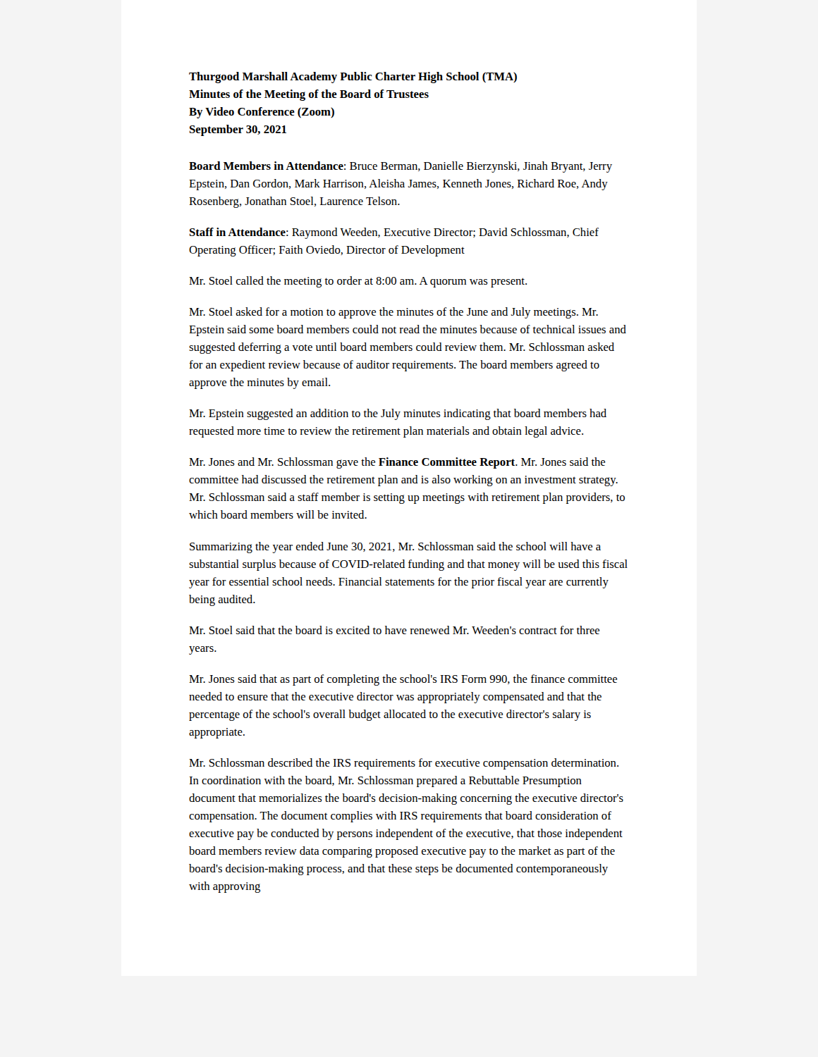Thurgood Marshall Academy Public Charter High School (TMA)
Minutes of the Meeting of the Board of Trustees
By Video Conference (Zoom)
September 30, 2021
Board Members in Attendance: Bruce Berman, Danielle Bierzynski, Jinah Bryant, Jerry Epstein, Dan Gordon, Mark Harrison, Aleisha James, Kenneth Jones, Richard Roe, Andy Rosenberg, Jonathan Stoel, Laurence Telson.
Staff in Attendance: Raymond Weeden, Executive Director; David Schlossman, Chief Operating Officer; Faith Oviedo, Director of Development
Mr. Stoel called the meeting to order at 8:00 am. A quorum was present.
Mr. Stoel asked for a motion to approve the minutes of the June and July meetings. Mr. Epstein said some board members could not read the minutes because of technical issues and suggested deferring a vote until board members could review them. Mr. Schlossman asked for an expedient review because of auditor requirements. The board members agreed to approve the minutes by email.
Mr. Epstein suggested an addition to the July minutes indicating that board members had requested more time to review the retirement plan materials and obtain legal advice.
Mr. Jones and Mr. Schlossman gave the Finance Committee Report. Mr. Jones said the committee had discussed the retirement plan and is also working on an investment strategy. Mr. Schlossman said a staff member is setting up meetings with retirement plan providers, to which board members will be invited.
Summarizing the year ended June 30, 2021, Mr. Schlossman said the school will have a substantial surplus because of COVID-related funding and that money will be used this fiscal year for essential school needs. Financial statements for the prior fiscal year are currently being audited.
Mr. Stoel said that the board is excited to have renewed Mr. Weeden's contract for three years.
Mr. Jones said that as part of completing the school's IRS Form 990, the finance committee needed to ensure that the executive director was appropriately compensated and that the percentage of the school's overall budget allocated to the executive director's salary is appropriate.
Mr. Schlossman described the IRS requirements for executive compensation determination. In coordination with the board, Mr. Schlossman prepared a Rebuttable Presumption document that memorializes the board's decision-making concerning the executive director's compensation. The document complies with IRS requirements that board consideration of executive pay be conducted by persons independent of the executive, that those independent board members review data comparing proposed executive pay to the market as part of the board's decision-making process, and that these steps be documented contemporaneously with approving